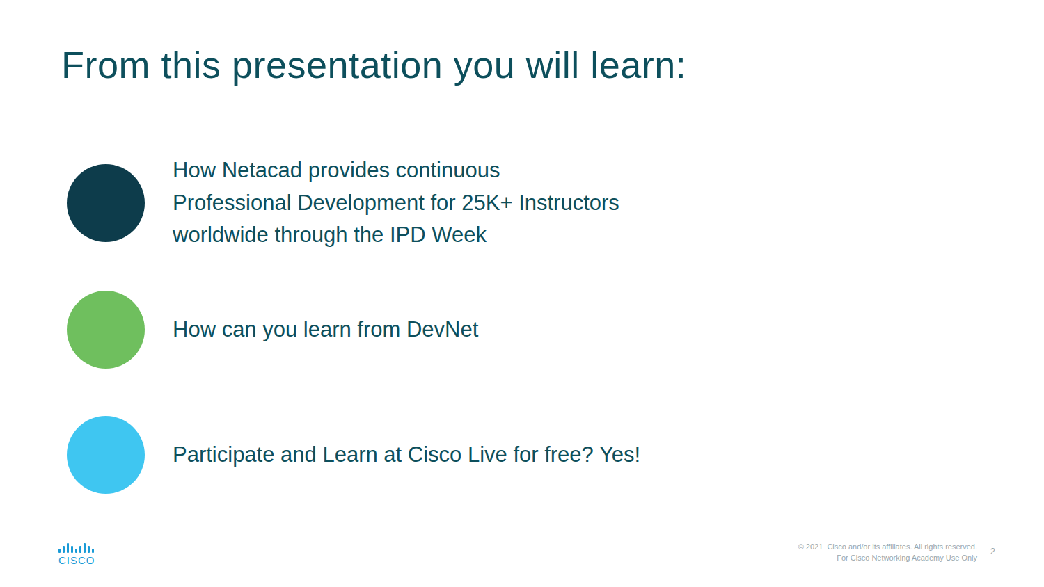From this presentation you will learn:
How Netacad provides continuous
Professional Development for 25K+ Instructors
worldwide through the IPD Week
How can you learn from DevNet
Participate and Learn at Cisco Live for free? Yes!
CISCO
© 2021 Cisco and/or its affiliates. All rights reserved.
For Cisco Networking Academy Use Only
2